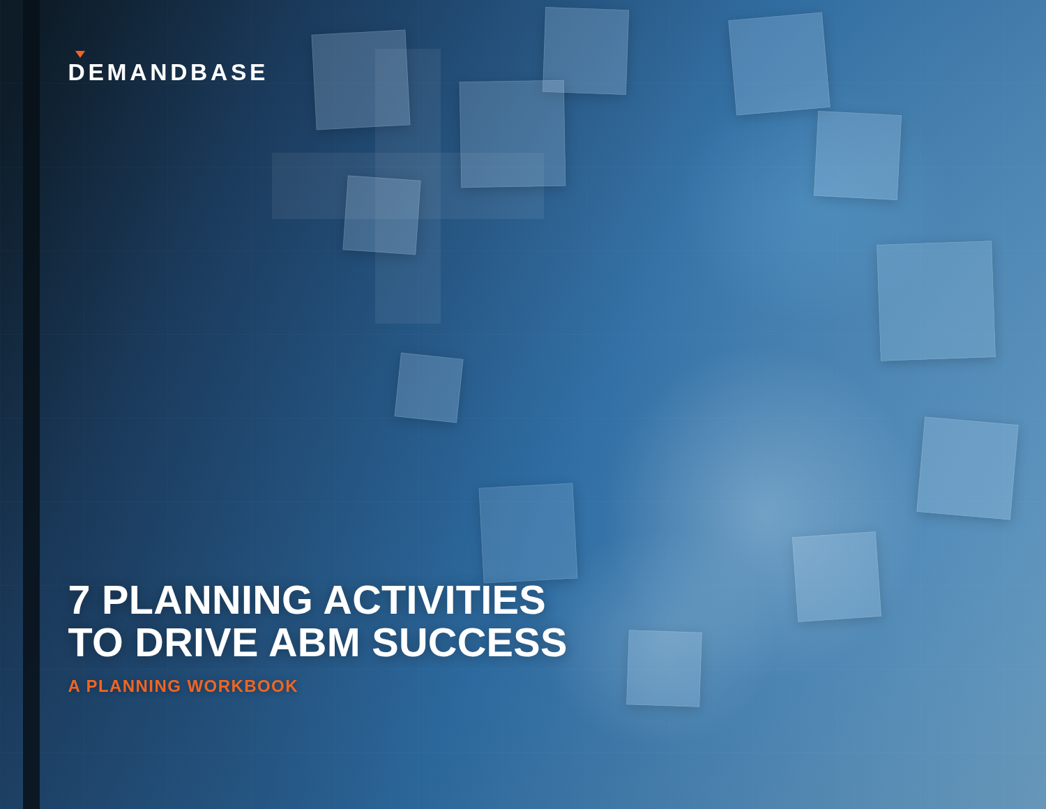Demandbase
7 Planning Activities to Drive ABM Success
A Planning Workbook